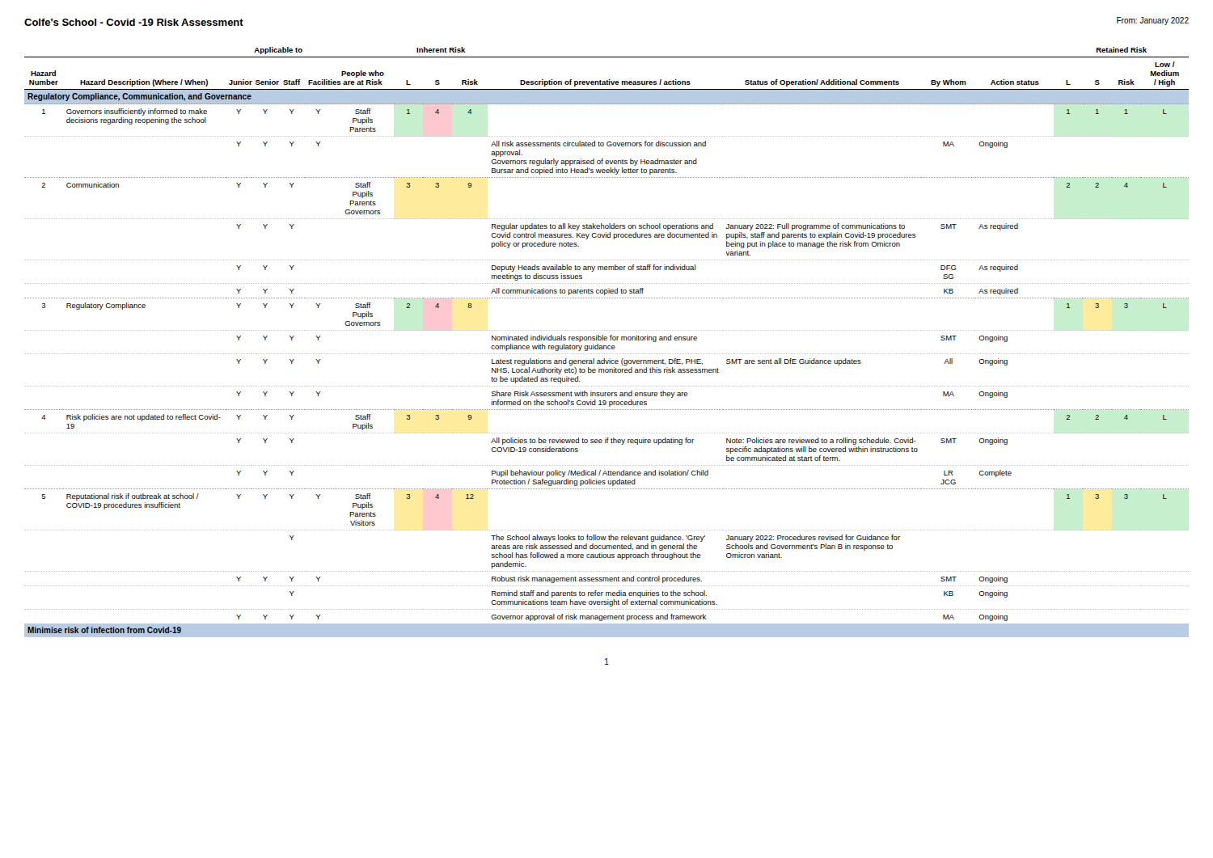Colfe's School - Covid -19 Risk Assessment
From: January 2022
| | | Applicable to | | Inherent Risk | | | | | Retained Risk |
| --- | --- | --- | --- | --- | --- | --- | --- | --- | --- |
| Hazard Number | Hazard Description (Where / When) | Junior | Senior | Staff | Facilities | People who are at Risk | L | S | Risk | Description of preventative measures / actions | Status of Operation/ Additional Comments | By Whom | Action status | L | S | Risk | Low / Medium / High |
| Regulatory Compliance, Communication, and Governance |
| 1 | Governors insufficiently informed to make decisions regarding reopening the school | Y | Y | Y | Y | Staff Pupils Parents | 1 | 4 | 4 | | | | | 1 | 1 | 1 | L |
| | | Y | Y | Y | Y | | | | | All risk assessments circulated to Governors for discussion and approval. Governors regularly appraised of events by Headmaster and Bursar and copied into Head's weekly letter to parents. | | MA | Ongoing | | | | |
| 2 | Communication | Y | Y | Y | | Staff Pupils Parents Governors | 3 | 3 | 9 | | | | | 2 | 2 | 4 | L |
| | | Y | Y | Y | | | | | | Regular updates to all key stakeholders on school operations and Covid control measures. Key Covid procedures are documented in policy or procedure notes. | January 2022: Full programme of communications to pupils, staff and parents to explain Covid-19 procedures being put in place to manage the risk from Omicron variant. | SMT | As required | | | | |
| | | Y | Y | Y | | | | | | Deputy Heads available to any member of staff for individual meetings to discuss issues | | DFG SG | As required | | | | |
| | | Y | Y | Y | | | | | | All communications to parents copied to staff | | KB | As required | | | | |
| 3 | Regulatory Compliance | Y | Y | Y | Y | Staff Pupils Governors | 2 | 4 | 8 | | | | | 1 | 3 | 3 | L |
| | | Y | Y | Y | Y | | | | | Nominated individuals responsible for monitoring and ensure compliance with regulatory guidance | | SMT | Ongoing | | | | |
| | | Y | Y | Y | Y | | | | | Latest regulations and general advice (government, DfE, PHE, NHS, Local Authority etc) to be monitored and this risk assessment to be updated as required. | SMT are sent all DfE Guidance updates | All | Ongoing | | | | |
| | | Y | Y | Y | Y | | | | | Share Risk Assessment with insurers and ensure they are informed on the school's Covid 19 procedures | | MA | Ongoing | | | | |
| 4 | Risk policies are not updated to reflect Covid-19 | Y | Y | Y | | Staff Pupils | 3 | 3 | 9 | | | | | 2 | 2 | 4 | L |
| | | Y | Y | Y | | | | | | All policies to be reviewed to see if they require updating for COVID-19 considerations | Note: Policies are reviewed to a rolling schedule. Covid-specific adaptations will be covered within instructions to be communicated at start of term. | SMT | Ongoing | | | | |
| | | Y | Y | Y | | | | | | Pupil behaviour policy /Medical / Attendance and isolation/ Child Protection / Safeguarding policies updated | | LR JCG | Complete | | | | |
| 5 | Reputational risk if outbreak at school / COVID-19 procedures insufficient | Y | Y | Y | Y | Staff Pupils Parents Visitors | 3 | 4 | 12 | | | | | 1 | 3 | 3 | L |
| | | | | Y | | | | | | The School always looks to follow the relevant guidance. 'Grey' areas are risk assessed and documented, and in general the school has followed a more cautious approach throughout the pandemic. | January 2022: Procedures revised for Guidance for Schools and Government's Plan B in response to Omicron variant. | | | | | | |
| | | Y | Y | Y | Y | | | | | Robust risk management assessment and control procedures. | | SMT | Ongoing | | | | |
| | | | | Y | | | | | | Remind staff and parents to refer media enquiries to the school. Communications team have oversight of external communications. | | KB | Ongoing | | | | |
| | | Y | Y | Y | Y | | | | | Governor approval of risk management process and framework | | MA | Ongoing | | | | |
| Minimise risk of infection from Covid-19 |
1